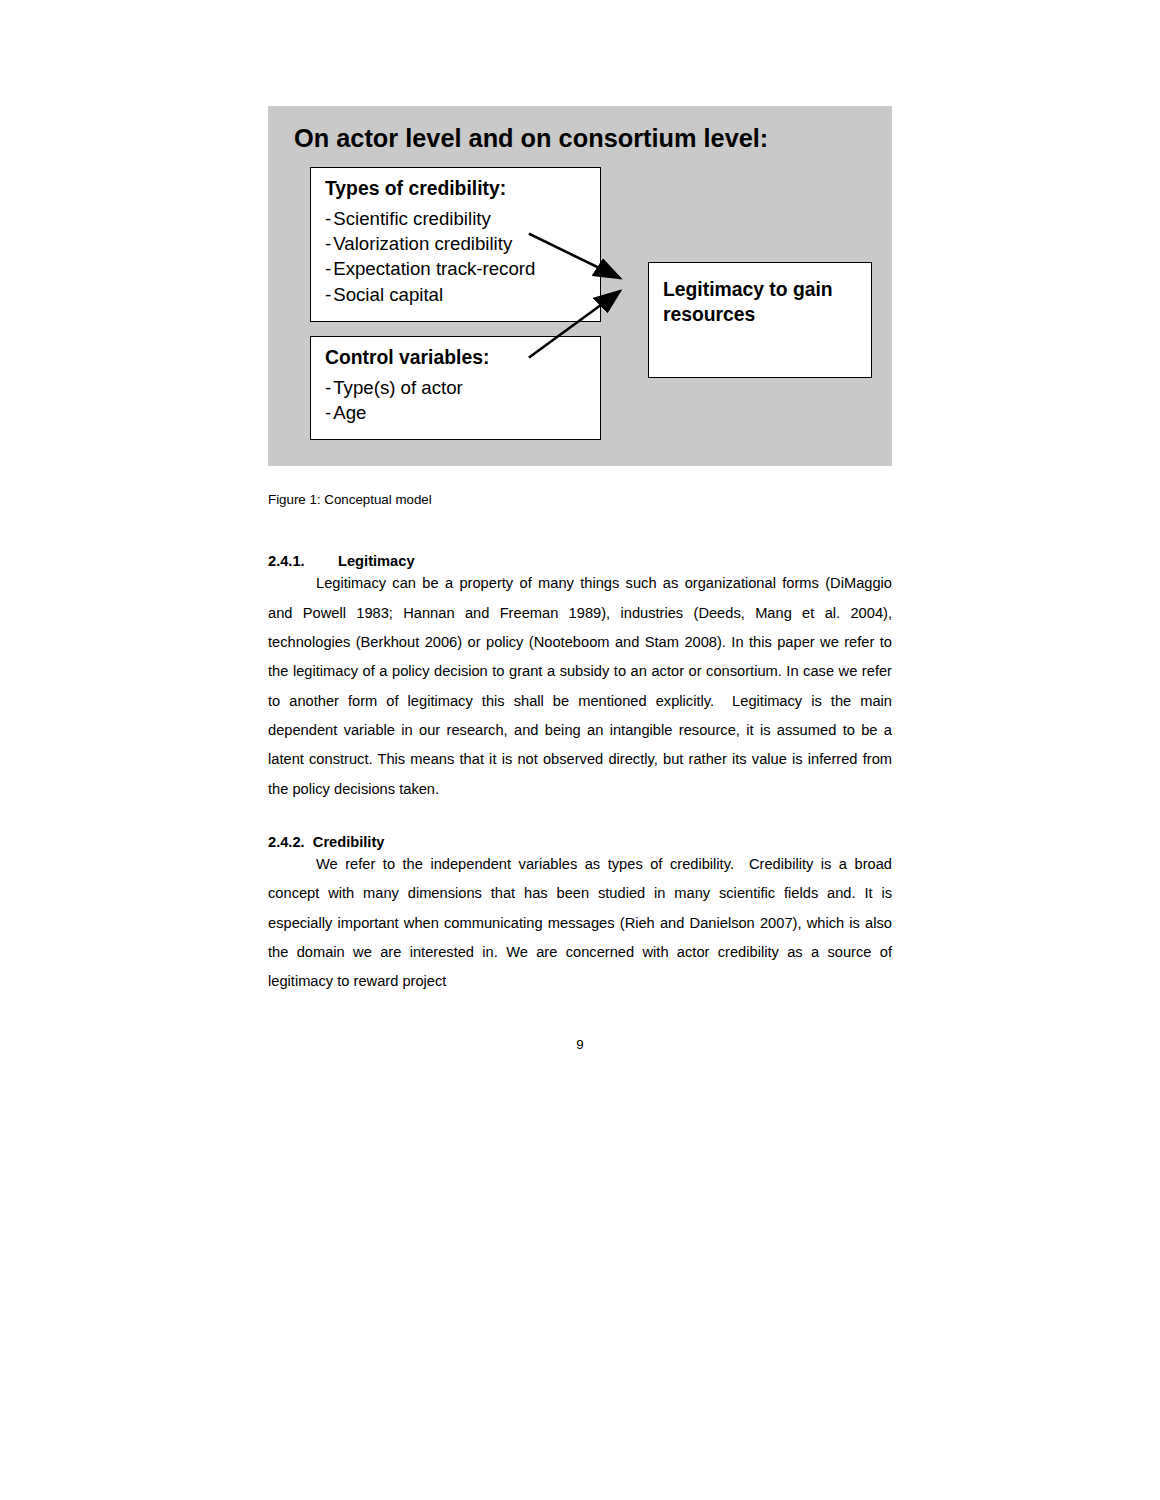On actor level and on consortium level:
Types of credibility:
Scientific credibility
Valorization credibility
Expectation track-record
Social capital
Control variables:
Type(s) of actor
Age
Legitimacy to gain
resources
Figure 1: Conceptual model
2.4.1. Legitimacy
Legitimacy can be a property of many things such as organizational forms (DiMaggio and Powell 1983; Hannan and Freeman 1989), industries (Deeds, Mang et al. 2004), technologies (Berkhout 2006) or policy (Nooteboom and Stam 2008). In this paper we refer to the legitimacy of a policy decision to grant a subsidy to an actor or consortium. In case we refer to another form of legitimacy this shall be mentioned explicitly. Legitimacy is the main dependent variable in our research, and being an intangible resource, it is assumed to be a latent construct. This means that it is not observed directly, but rather its value is inferred from the policy decisions taken.
2.4.2. Credibility
We refer to the independent variables as types of credibility. Credibility is a broad concept with many dimensions that has been studied in many scientific fields and. It is especially important when communicating messages (Rieh and Danielson 2007), which is also the domain we are interested in. We are concerned with actor credibility as a source of legitimacy to reward project
9